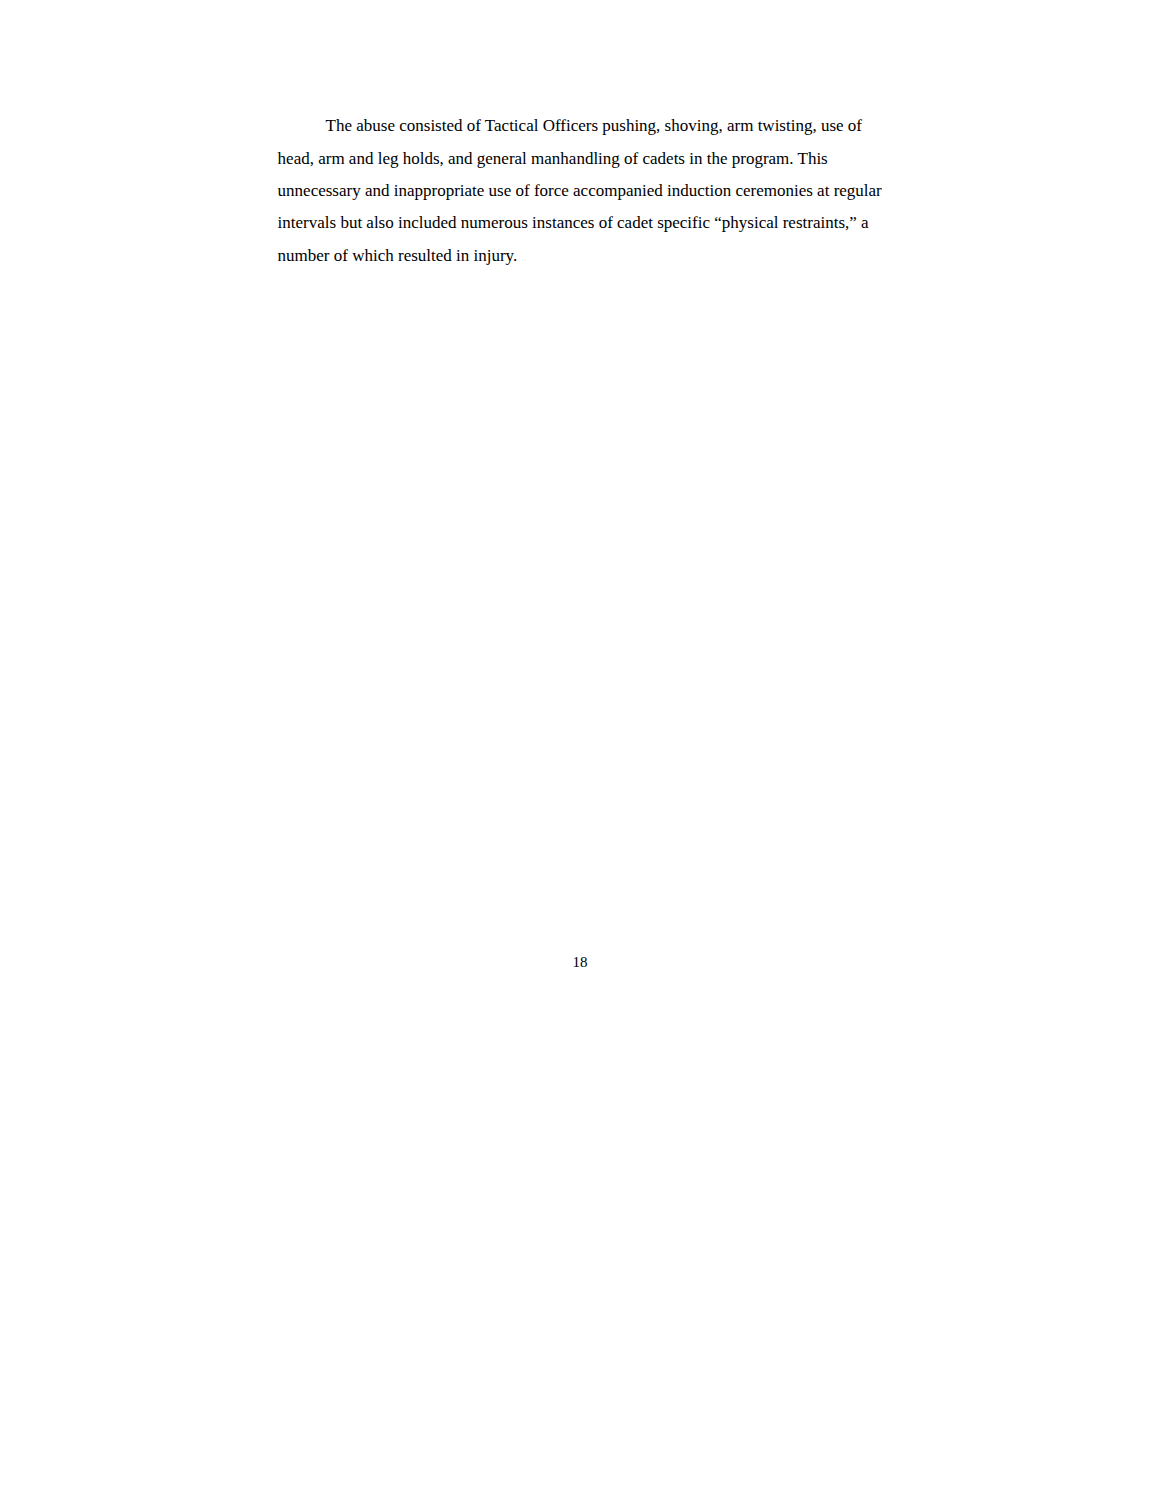The abuse consisted of Tactical Officers pushing, shoving, arm twisting, use of head, arm and leg holds, and general manhandling of cadets in the program. This unnecessary and inappropriate use of force accompanied induction ceremonies at regular intervals but also included numerous instances of cadet specific “physical restraints,” a number of which resulted in injury.
18